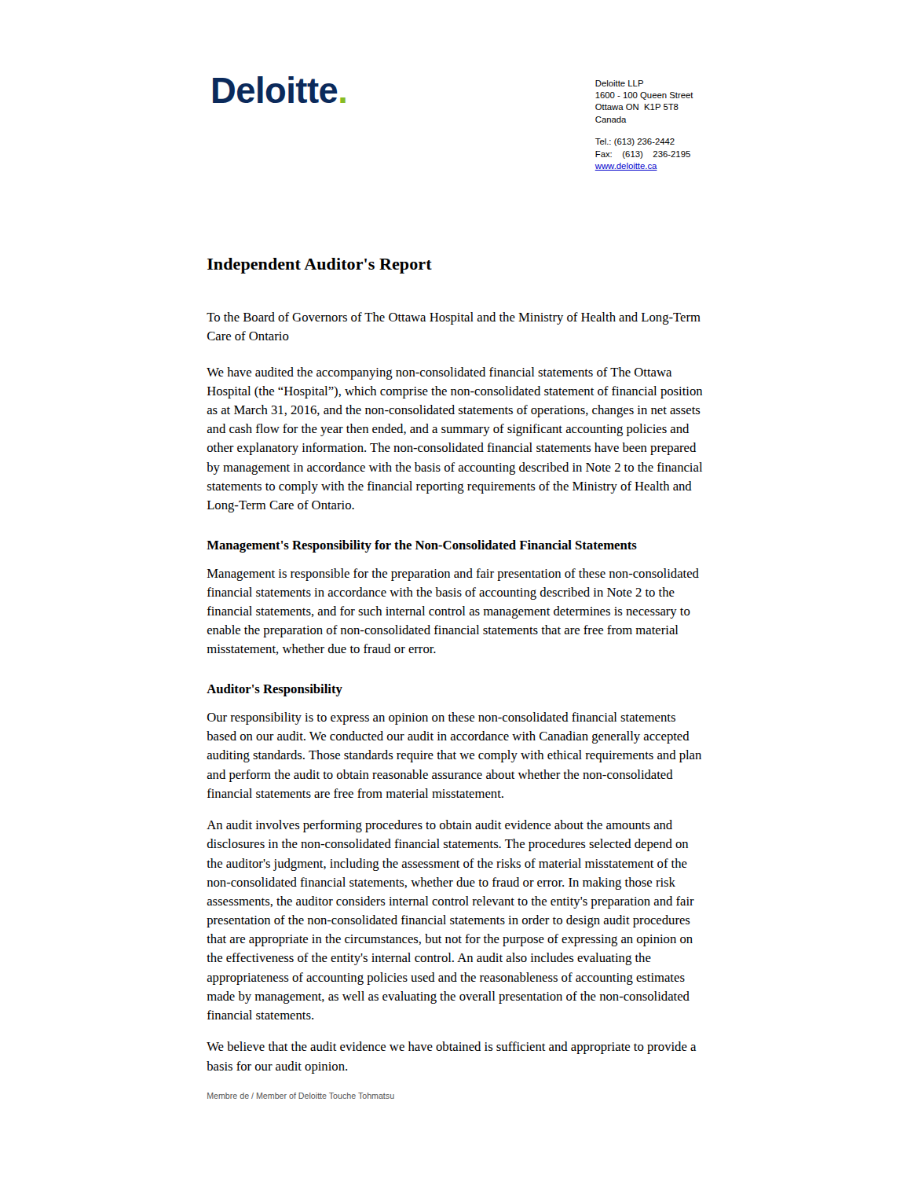Deloitte.
Deloitte LLP
1600 - 100 Queen Street
Ottawa ON K1P 5T8
Canada Tel.: (613) 236-2442
Fax: (613) 236-2195
www.deloitte.ca
Independent Auditor's Report
To the Board of Governors of The Ottawa Hospital and the Ministry of Health and Long-Term Care of Ontario
We have audited the accompanying non-consolidated financial statements of The Ottawa Hospital (the “Hospital”), which comprise the non-consolidated statement of financial position as at March 31, 2016, and the non-consolidated statements of operations, changes in net assets and cash flow for the year then ended, and a summary of significant accounting policies and other explanatory information. The non-consolidated financial statements have been prepared by management in accordance with the basis of accounting described in Note 2 to the financial statements to comply with the financial reporting requirements of the Ministry of Health and Long-Term Care of Ontario.
Management's Responsibility for the Non-Consolidated Financial Statements
Management is responsible for the preparation and fair presentation of these non-consolidated financial statements in accordance with the basis of accounting described in Note 2 to the financial statements, and for such internal control as management determines is necessary to enable the preparation of non-consolidated financial statements that are free from material misstatement, whether due to fraud or error.
Auditor's Responsibility
Our responsibility is to express an opinion on these non-consolidated financial statements based on our audit. We conducted our audit in accordance with Canadian generally accepted auditing standards. Those standards require that we comply with ethical requirements and plan and perform the audit to obtain reasonable assurance about whether the non-consolidated financial statements are free from material misstatement.
An audit involves performing procedures to obtain audit evidence about the amounts and disclosures in the non-consolidated financial statements. The procedures selected depend on the auditor's judgment, including the assessment of the risks of material misstatement of the non-consolidated financial statements, whether due to fraud or error. In making those risk assessments, the auditor considers internal control relevant to the entity's preparation and fair presentation of the non-consolidated financial statements in order to design audit procedures that are appropriate in the circumstances, but not for the purpose of expressing an opinion on the effectiveness of the entity's internal control. An audit also includes evaluating the appropriateness of accounting policies used and the reasonableness of accounting estimates made by management, as well as evaluating the overall presentation of the non-consolidated financial statements.
We believe that the audit evidence we have obtained is sufficient and appropriate to provide a basis for our audit opinion.
Membre de / Member of Deloitte Touche Tohmatsu